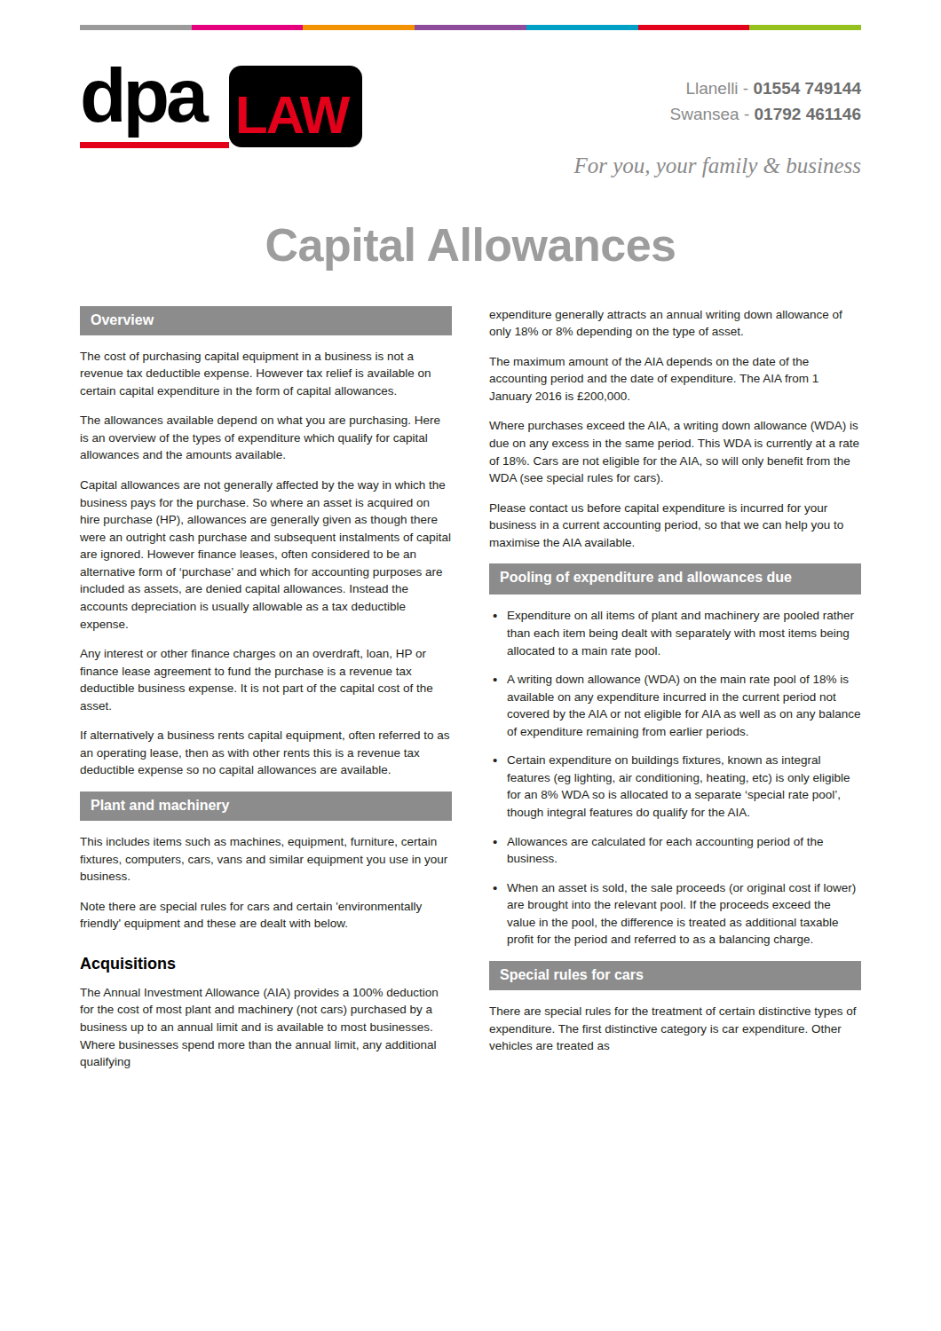dpa
LAW
Llanelli - 01554 749144
Swansea - 01792 461146
For you, your family & business
Capital Allowances
Overview
The cost of purchasing capital equipment in a business is not a revenue tax deductible expense. However tax relief is available on certain capital expenditure in the form of capital allowances.
The allowances available depend on what you are purchasing. Here is an overview of the types of expenditure which qualify for capital allowances and the amounts available.
Capital allowances are not generally affected by the way in which the business pays for the purchase. So where an asset is acquired on hire purchase (HP), allowances are generally given as though there were an outright cash purchase and subsequent instalments of capital are ignored. However finance leases, often considered to be an alternative form of ‘purchase’ and which for accounting purposes are included as assets, are denied capital allowances. Instead the accounts depreciation is usually allowable as a tax deductible expense.
Any interest or other finance charges on an overdraft, loan, HP or finance lease agreement to fund the purchase is a revenue tax deductible business expense. It is not part of the capital cost of the asset.
If alternatively a business rents capital equipment, often referred to as an operating lease, then as with other rents this is a revenue tax deductible expense so no capital allowances are available.
Plant and machinery
This includes items such as machines, equipment, furniture, certain fixtures, computers, cars, vans and similar equipment you use in your business.
Note there are special rules for cars and certain 'environmentally friendly' equipment and these are dealt with below.
Acquisitions
The Annual Investment Allowance (AIA) provides a 100% deduction for the cost of most plant and machinery (not cars) purchased by a business up to an annual limit and is available to most businesses. Where businesses spend more than the annual limit, any additional qualifying
expenditure generally attracts an annual writing down allowance of only 18% or 8% depending on the type of asset.
The maximum amount of the AIA depends on the date of the accounting period and the date of expenditure. The AIA from 1 January 2016 is £200,000.
Where purchases exceed the AIA, a writing down allowance (WDA) is due on any excess in the same period. This WDA is currently at a rate of 18%. Cars are not eligible for the AIA, so will only benefit from the WDA (see special rules for cars).
Please contact us before capital expenditure is incurred for your business in a current accounting period, so that we can help you to maximise the AIA available.
Pooling of expenditure and allowances due
Expenditure on all items of plant and machinery are pooled rather than each item being dealt with separately with most items being allocated to a main rate pool.
A writing down allowance (WDA) on the main rate pool of 18% is available on any expenditure incurred in the current period not covered by the AIA or not eligible for AIA as well as on any balance of expenditure remaining from earlier periods.
Certain expenditure on buildings fixtures, known as integral features (eg lighting, air conditioning, heating, etc) is only eligible for an 8% WDA so is allocated to a separate ‘special rate pool’, though integral features do qualify for the AIA.
Allowances are calculated for each accounting period of the business.
When an asset is sold, the sale proceeds (or original cost if lower) are brought into the relevant pool. If the proceeds exceed the value in the pool, the difference is treated as additional taxable profit for the period and referred to as a balancing charge.
Special rules for cars
There are special rules for the treatment of certain distinctive types of expenditure. The first distinctive category is car expenditure. Other vehicles are treated as